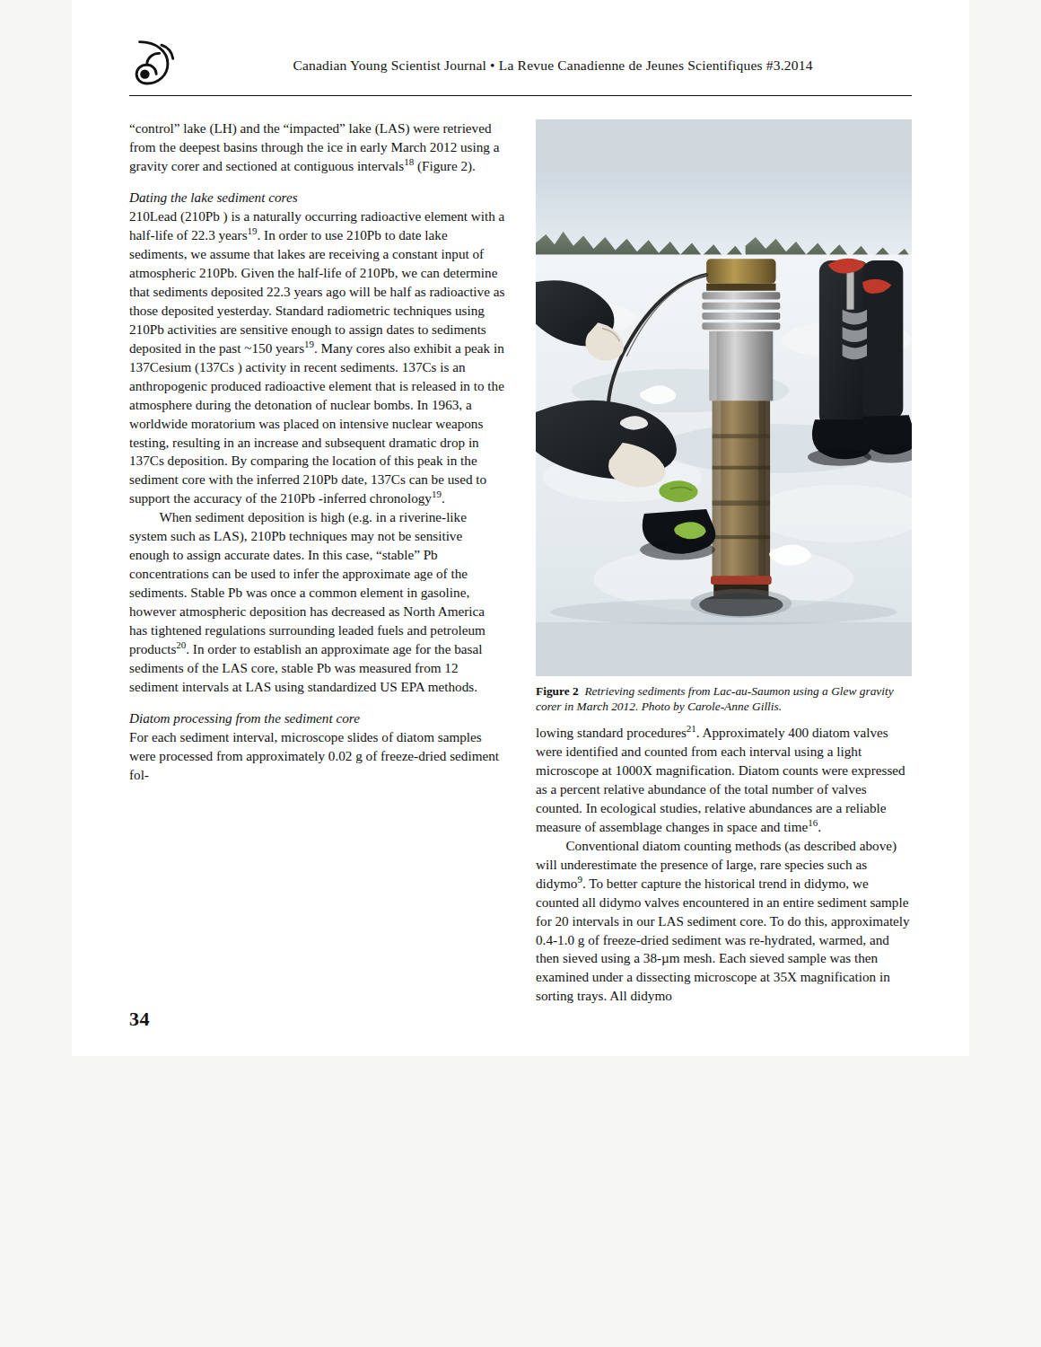Canadian Young Scientist Journal • La Revue Canadienne de Jeunes Scientifiques #3.2014
“control” lake (LH) and the “impacted” lake (LAS) were retrieved from the deepest basins through the ice in early March 2012 using a gravity corer and sectioned at contiguous intervals18 (Figure 2).
Dating the lake sediment cores
210Lead (210Pb ) is a naturally occurring radioactive element with a half-life of 22.3 years19. In order to use 210Pb to date lake sediments, we assume that lakes are receiving a constant input of atmospheric 210Pb. Given the half-life of 210Pb, we can determine that sediments deposited 22.3 years ago will be half as radioactive as those deposited yesterday. Standard radiometric techniques using 210Pb activities are sensitive enough to assign dates to sediments deposited in the past ~150 years19. Many cores also exhibit a peak in 137Cesium (137Cs ) activity in recent sediments. 137Cs is an anthropogenic produced radioactive element that is released in to the atmosphere during the detonation of nuclear bombs. In 1963, a worldwide moratorium was placed on intensive nuclear weapons testing, resulting in an increase and subsequent dramatic drop in 137Cs deposition. By comparing the location of this peak in the sediment core with the inferred 210Pb date, 137Cs can be used to support the accuracy of the 210Pb -inferred chronology19.
When sediment deposition is high (e.g. in a riverine-like system such as LAS), 210Pb techniques may not be sensitive enough to assign accurate dates. In this case, “stable” Pb concentrations can be used to infer the approximate age of the sediments. Stable Pb was once a common element in gasoline, however atmospheric deposition has decreased as North America has tightened regulations surrounding leaded fuels and petroleum products20. In order to establish an approximate age for the basal sediments of the LAS core, stable Pb was measured from 12 sediment intervals at LAS using standardized US EPA methods.
Diatom processing from the sediment core
For each sediment interval, microscope slides of diatom samples were processed from approximately 0.02 g of freeze-dried sediment fol-
Figure 2 Retrieving sediments from Lac-au-Saumon using a Glew gravity corer in March 2012. Photo by Carole-Anne Gillis.
lowing standard procedures21. Approximately 400 diatom valves were identified and counted from each interval using a light microscope at 1000X magnification. Diatom counts were expressed as a percent relative abundance of the total number of valves counted. In ecological studies, relative abundances are a reliable measure of assemblage changes in space and time16.
Conventional diatom counting methods (as described above) will underestimate the presence of large, rare species such as didymo9. To better capture the historical trend in didymo, we counted all didymo valves encountered in an entire sediment sample for 20 intervals in our LAS sediment core. To do this, approximately 0.4-1.0 g of freeze-dried sediment was re-hydrated, warmed, and then sieved using a 38-µm mesh. Each sieved sample was then examined under a dissecting microscope at 35X magnification in sorting trays. All didymo
34